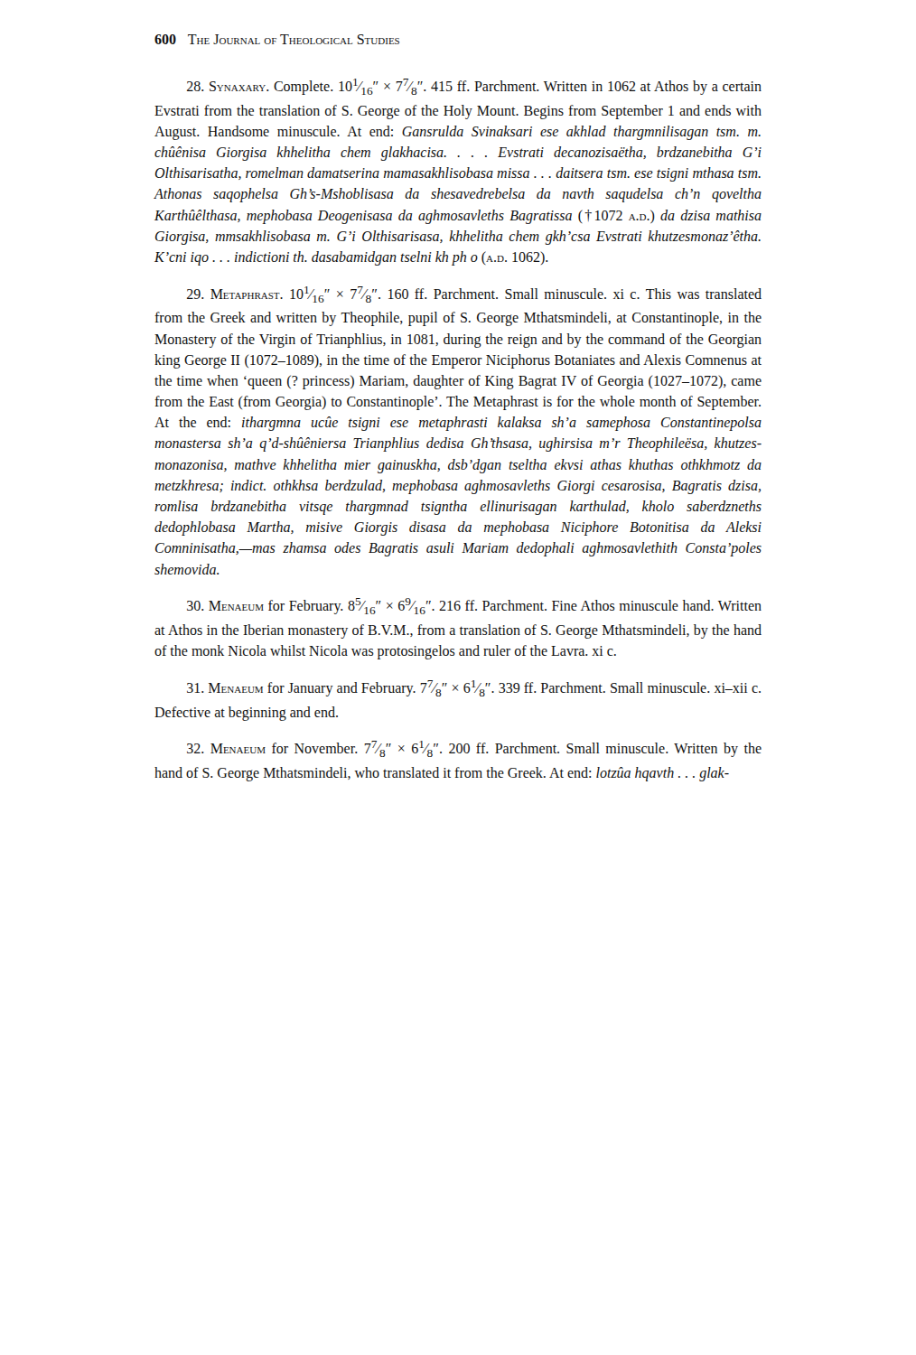600 The Journal of Theological Studies
28. Synaxary. Complete. 101⁄16″ × 77⁄8″. 415 ff. Parchment. Written in 1062 at Athos by a certain Evstrati from the translation of S. George of the Holy Mount. Begins from September 1 and ends with August. Handsome minuscule. At end: Gansrulda Svinaksari ese akhlad thargmnilisagan tsm. m. chûênisa Giorgisa khhelitha chem glakhacisa. . . . Evstrati decanozisaëtha, brdzanebitha G’i Olthisarisatha, romelman damatserina mamasakhlisobasa missa . . . daitsera tsm. ese tsigni mthasa tsm. Athonas saqophelsa Gh’s-Mshoblisasa da shesavedrebelsa da navth saqudelsa ch’n qoveltha Karthûêlthasa, mephobasa Deogenisasa da aghmosavleths Bagratissa (†1072 a.d.) da dzisa mathisa Giorgisa, mmsakhlisobasa m. G’i Olthisarisasa, khhelitha chem gkh’csa Evstrati khutzesmonaz’êtha. K’cni iqo . . . indictioni th. dasabamidgan tselni kh ph o (a.d. 1062).
29. Metaphrast. 101⁄16″ × 77⁄8″. 160 ff. Parchment. Small minuscule. xi c. This was translated from the Greek and written by Theophile, pupil of S. George Mthatsmindeli, at Constantinople, in the Monastery of the Virgin of Trianphlius, in 1081, during the reign and by the command of the Georgian king George II (1072–1089), in the time of the Emperor Niciphorus Botaniates and Alexis Comnenus at the time when ‘queen (? princess) Mariam, daughter of King Bagrat IV of Georgia (1027–1072), came from the East (from Georgia) to Constantinople’. The Metaphrast is for the whole month of September. At the end: ithargmna ucûe tsigni ese metaphrasti kalaksa sh’a samephosa Constantinepolsa monastersa sh’a q’d-shûêniersa Trianphlius dedisa Gh’thsasa, ughirsisa m’r Theophileësa, khutzes-monazonisa, mathve khhelitha mier gainuskha, dsb’dgan tseltha ekvsi athas khuthas othkhmotz da metzkhresa; indict. othkhsa berdzulad, mephobasa aghmosavleths Giorgi cesarosisa, Bagratis dzisa, romlisa brdzanebitha vitsqe thargmnad tsigntha ellinurisagan karthulad, kholo saberdzneths dedophlobasa Martha, misive Giorgis disasa da mephobasa Niciphore Botonitisa da Aleksi Comninisatha,—mas zhamsa odes Bagratis asuli Mariam dedophali aghmosavlethith Consta’poles shemovida.
30. Menaeum for February. 85⁄16″ × 69⁄16″. 216 ff. Parchment. Fine Athos minuscule hand. Written at Athos in the Iberian monastery of B.V.M., from a translation of S. George Mthatsmindeli, by the hand of the monk Nicola whilst Nicola was protosingelos and ruler of the Lavra. xi c.
31. Menaeum for January and February. 77⁄8″ × 61⁄8″. 339 ff. Parchment. Small minuscule. xi–xii c. Defective at beginning and end.
32. Menaeum for November. 77⁄8″ × 61⁄8″. 200 ff. Parchment. Small minuscule. Written by the hand of S. George Mthatsmindeli, who translated it from the Greek. At end: lotzûa hqavth . . . glak-